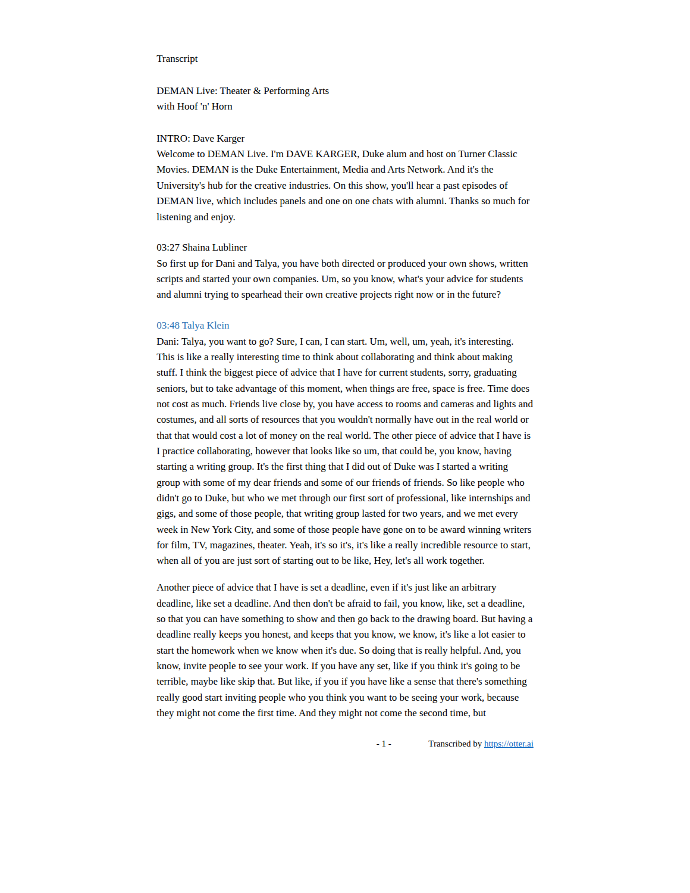Transcript
DEMAN Live: Theater & Performing Arts
with Hoof 'n' Horn
INTRO: Dave Karger
Welcome to DEMAN Live. I'm DAVE KARGER, Duke alum and host on Turner Classic Movies. DEMAN is the Duke Entertainment, Media and Arts Network. And it's the University's hub for the creative industries. On this show, you'll hear a past episodes of DEMAN live, which includes panels and one on one chats with alumni. Thanks so much for listening and enjoy.
03:27 Shaina Lubliner
So first up for Dani and Talya, you have both directed or produced your own shows, written scripts and started your own companies. Um, so you know, what's your advice for students and alumni trying to spearhead their own creative projects right now or in the future?
03:48 Talya Klein
Dani: Talya, you want to go? Sure, I can, I can start. Um, well, um, yeah, it's interesting. This is like a really interesting time to think about collaborating and think about making stuff. I think the biggest piece of advice that I have for current students, sorry, graduating seniors, but to take advantage of this moment, when things are free, space is free. Time does not cost as much. Friends live close by, you have access to rooms and cameras and lights and costumes, and all sorts of resources that you wouldn't normally have out in the real world or that that would cost a lot of money on the real world. The other piece of advice that I have is I practice collaborating, however that looks like so um, that could be, you know, having starting a writing group. It's the first thing that I did out of Duke was I started a writing group with some of my dear friends and some of our friends of friends. So like people who didn't go to Duke, but who we met through our first sort of professional, like internships and gigs, and some of those people, that writing group lasted for two years, and we met every week in New York City, and some of those people have gone on to be award winning writers for film, TV, magazines, theater. Yeah, it's so it's, it's like a really incredible resource to start, when all of you are just sort of starting out to be like, Hey, let's all work together.
Another piece of advice that I have is set a deadline, even if it's just like an arbitrary deadline, like set a deadline. And then don't be afraid to fail, you know, like, set a deadline, so that you can have something to show and then go back to the drawing board. But having a deadline really keeps you honest, and keeps that you know, we know, it's like a lot easier to start the homework when we know when it's due. So doing that is really helpful. And, you know, invite people to see your work. If you have any set, like if you think it's going to be terrible, maybe like skip that. But like, if you if you have like a sense that there's something really good start inviting people who you think you want to be seeing your work, because they might not come the first time. And they might not come the second time, but
- 1 - Transcribed by https://otter.ai